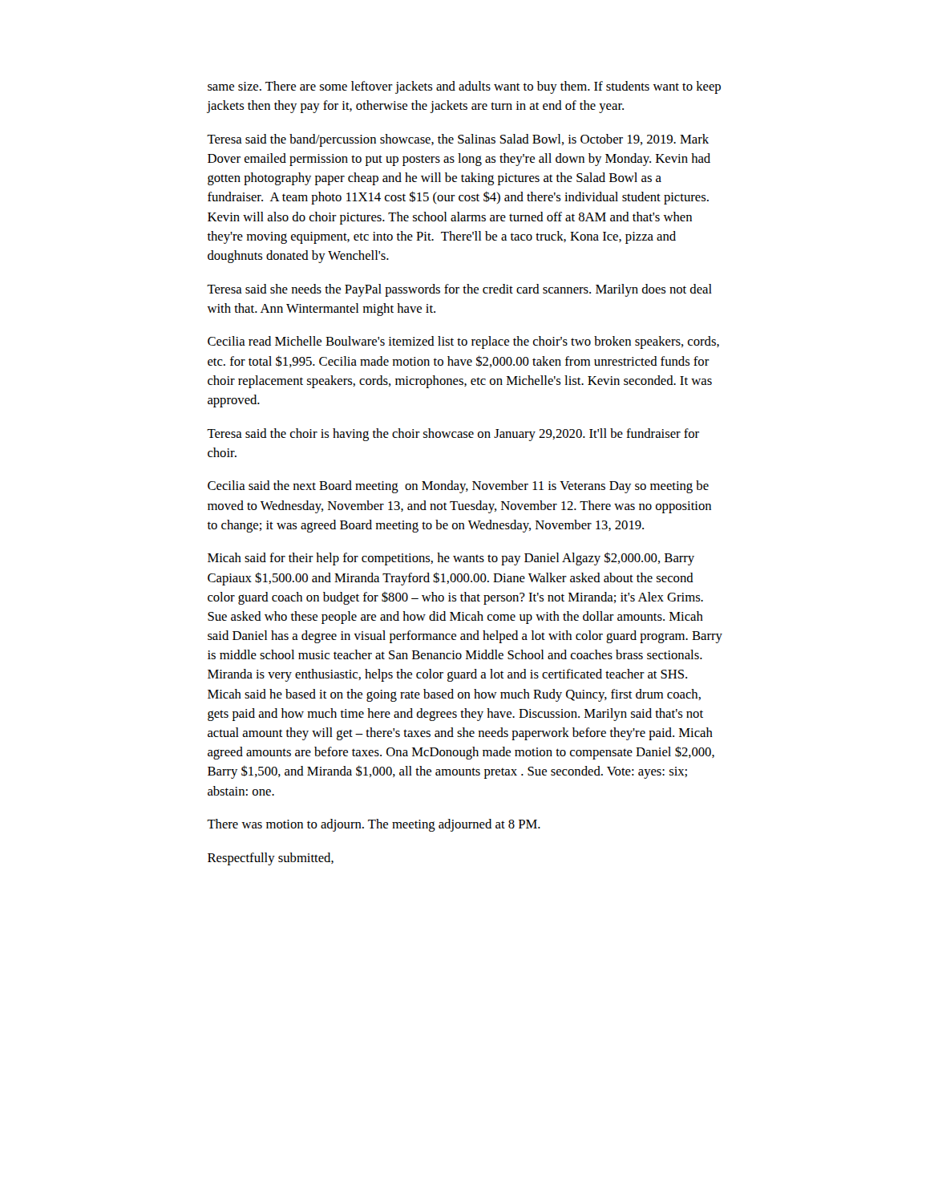same size. There are some leftover jackets and adults want to buy them. If students want to keep jackets then they pay for it, otherwise the jackets are turn in at end of the year.
Teresa said the band/percussion showcase, the Salinas Salad Bowl, is October 19, 2019. Mark Dover emailed permission to put up posters as long as they're all down by Monday. Kevin had gotten photography paper cheap and he will be taking pictures at the Salad Bowl as a fundraiser. A team photo 11X14 cost $15 (our cost $4) and there's individual student pictures. Kevin will also do choir pictures. The school alarms are turned off at 8AM and that's when they're moving equipment, etc into the Pit. There'll be a taco truck, Kona Ice, pizza and doughnuts donated by Wenchell's.
Teresa said she needs the PayPal passwords for the credit card scanners. Marilyn does not deal with that. Ann Wintermantel might have it.
Cecilia read Michelle Boulware's itemized list to replace the choir's two broken speakers, cords, etc. for total $1,995. Cecilia made motion to have $2,000.00 taken from unrestricted funds for choir replacement speakers, cords, microphones, etc on Michelle's list. Kevin seconded. It was approved.
Teresa said the choir is having the choir showcase on January 29,2020. It'll be fundraiser for choir.
Cecilia said the next Board meeting on Monday, November 11 is Veterans Day so meeting be moved to Wednesday, November 13, and not Tuesday, November 12. There was no opposition to change; it was agreed Board meeting to be on Wednesday, November 13, 2019.
Micah said for their help for competitions, he wants to pay Daniel Algazy $2,000.00, Barry Capiaux $1,500.00 and Miranda Trayford $1,000.00. Diane Walker asked about the second color guard coach on budget for $800 – who is that person? It's not Miranda; it's Alex Grims. Sue asked who these people are and how did Micah come up with the dollar amounts. Micah said Daniel has a degree in visual performance and helped a lot with color guard program. Barry is middle school music teacher at San Benancio Middle School and coaches brass sectionals. Miranda is very enthusiastic, helps the color guard a lot and is certificated teacher at SHS. Micah said he based it on the going rate based on how much Rudy Quincy, first drum coach, gets paid and how much time here and degrees they have. Discussion. Marilyn said that's not actual amount they will get – there's taxes and she needs paperwork before they're paid. Micah agreed amounts are before taxes. Ona McDonough made motion to compensate Daniel $2,000, Barry $1,500, and Miranda $1,000, all the amounts pretax . Sue seconded. Vote: ayes: six; abstain: one.
There was motion to adjourn. The meeting adjourned at 8 PM.
Respectfully submitted,